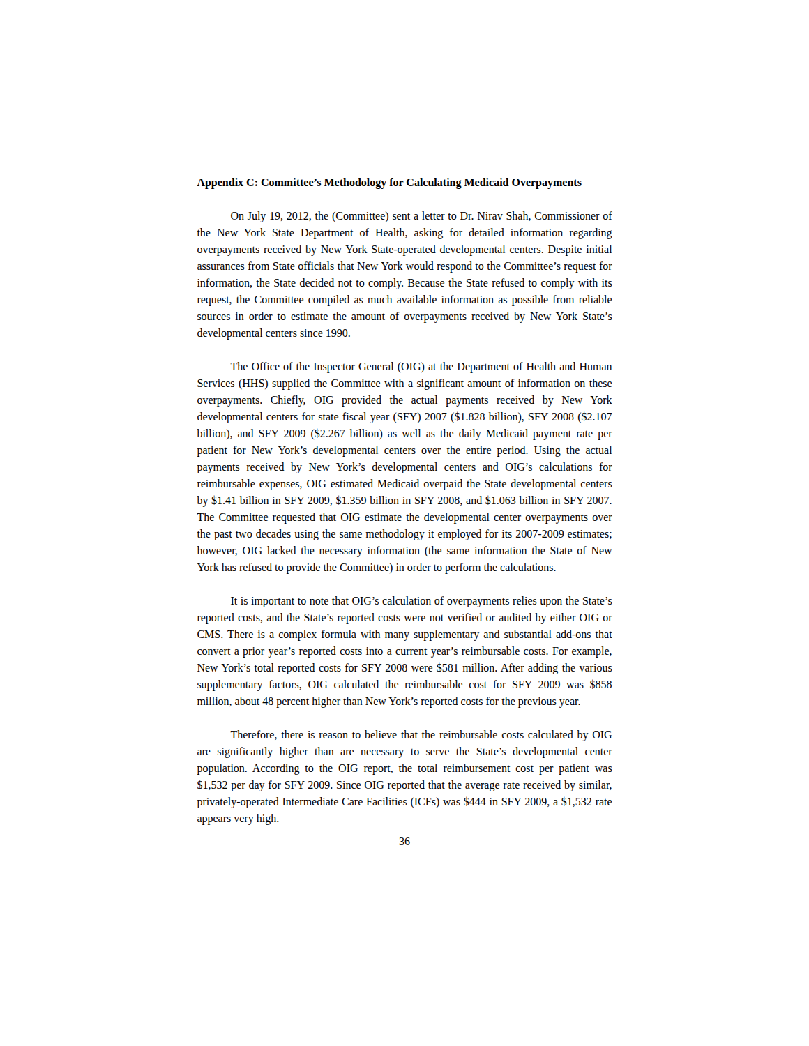Appendix C: Committee’s Methodology for Calculating Medicaid Overpayments
On July 19, 2012, the (Committee) sent a letter to Dr. Nirav Shah, Commissioner of the New York State Department of Health, asking for detailed information regarding overpayments received by New York State-operated developmental centers. Despite initial assurances from State officials that New York would respond to the Committee’s request for information, the State decided not to comply. Because the State refused to comply with its request, the Committee compiled as much available information as possible from reliable sources in order to estimate the amount of overpayments received by New York State’s developmental centers since 1990.
The Office of the Inspector General (OIG) at the Department of Health and Human Services (HHS) supplied the Committee with a significant amount of information on these overpayments. Chiefly, OIG provided the actual payments received by New York developmental centers for state fiscal year (SFY) 2007 ($1.828 billion), SFY 2008 ($2.107 billion), and SFY 2009 ($2.267 billion) as well as the daily Medicaid payment rate per patient for New York’s developmental centers over the entire period. Using the actual payments received by New York’s developmental centers and OIG’s calculations for reimbursable expenses, OIG estimated Medicaid overpaid the State developmental centers by $1.41 billion in SFY 2009, $1.359 billion in SFY 2008, and $1.063 billion in SFY 2007. The Committee requested that OIG estimate the developmental center overpayments over the past two decades using the same methodology it employed for its 2007-2009 estimates; however, OIG lacked the necessary information (the same information the State of New York has refused to provide the Committee) in order to perform the calculations.
It is important to note that OIG’s calculation of overpayments relies upon the State’s reported costs, and the State’s reported costs were not verified or audited by either OIG or CMS. There is a complex formula with many supplementary and substantial add-ons that convert a prior year’s reported costs into a current year’s reimbursable costs. For example, New York’s total reported costs for SFY 2008 were $581 million. After adding the various supplementary factors, OIG calculated the reimbursable cost for SFY 2009 was $858 million, about 48 percent higher than New York’s reported costs for the previous year.
Therefore, there is reason to believe that the reimbursable costs calculated by OIG are significantly higher than are necessary to serve the State’s developmental center population. According to the OIG report, the total reimbursement cost per patient was $1,532 per day for SFY 2009. Since OIG reported that the average rate received by similar, privately-operated Intermediate Care Facilities (ICFs) was $444 in SFY 2009, a $1,532 rate appears very high.
36